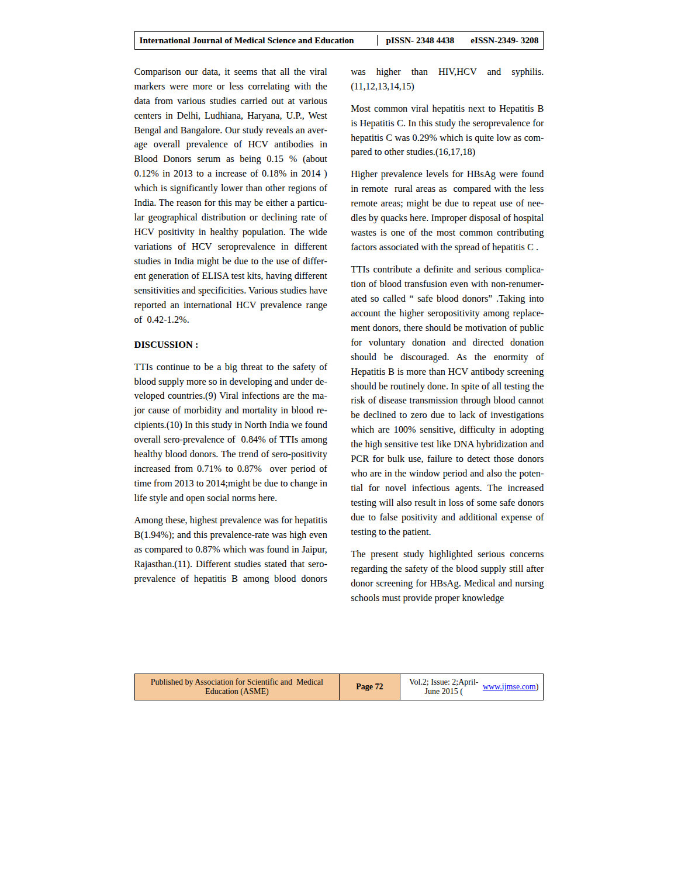International Journal of Medical Science and Education pISSN- 2348 4438 eISSN-2349- 3208
Comparison our data, it seems that all the viral markers were more or less correlating with the data from various studies carried out at various centers in Delhi, Ludhiana, Haryana, U.P., West Bengal and Bangalore. Our study reveals an average overall prevalence of HCV antibodies in Blood Donors serum as being 0.15 % (about 0.12% in 2013 to a increase of 0.18% in 2014 ) which is significantly lower than other regions of India. The reason for this may be either a particular geographical distribution or declining rate of HCV positivity in healthy population. The wide variations of HCV seroprevalence in different studies in India might be due to the use of different generation of ELISA test kits, having different sensitivities and specificities. Various studies have reported an international HCV prevalence range of 0.42-1.2%.
DISCUSSION :
TTIs continue to be a big threat to the safety of blood supply more so in developing and under developed countries.(9) Viral infections are the major cause of morbidity and mortality in blood recipients.(10) In this study in North India we found overall sero-prevalence of 0.84% of TTIs among healthy blood donors. The trend of sero-positivity increased from 0.71% to 0.87% over period of time from 2013 to 2014;might be due to change in life style and open social norms here.
Among these, highest prevalence was for hepatitis B(1.94%); and this prevalence-rate was high even as compared to 0.87% which was found in Jaipur, Rajasthan.(11). Different studies stated that sero-prevalence of hepatitis B among blood donors was higher than HIV,HCV and syphilis.(11,12,13,14,15)
Most common viral hepatitis next to Hepatitis B is Hepatitis C. In this study the seroprevalence for hepatitis C was 0.29% which is quite low as compared to other studies.(16,17,18)
Higher prevalence levels for HBsAg were found in remote rural areas as compared with the less remote areas; might be due to repeat use of needles by quacks here. Improper disposal of hospital wastes is one of the most common contributing factors associated with the spread of hepatitis C .
TTIs contribute a definite and serious complication of blood transfusion even with non-renumerated so called “ safe blood donors” .Taking into account the higher seropositivity among replacement donors, there should be motivation of public for voluntary donation and directed donation should be discouraged. As the enormity of Hepatitis B is more than HCV antibody screening should be routinely done. In spite of all testing the risk of disease transmission through blood cannot be declined to zero due to lack of investigations which are 100% sensitive, difficulty in adopting the high sensitive test like DNA hybridization and PCR for bulk use, failure to detect those donors who are in the window period and also the potential for novel infectious agents. The increased testing will also result in loss of some safe donors due to false positivity and additional expense of testing to the patient.
The present study highlighted serious concerns regarding the safety of the blood supply still after donor screening for HBsAg. Medical and nursing schools must provide proper knowledge
Published by Association for Scientific and Medical Education (ASME)
Page 72
Vol.2; Issue: 2;April-June 2015 (www.ijmse.com)